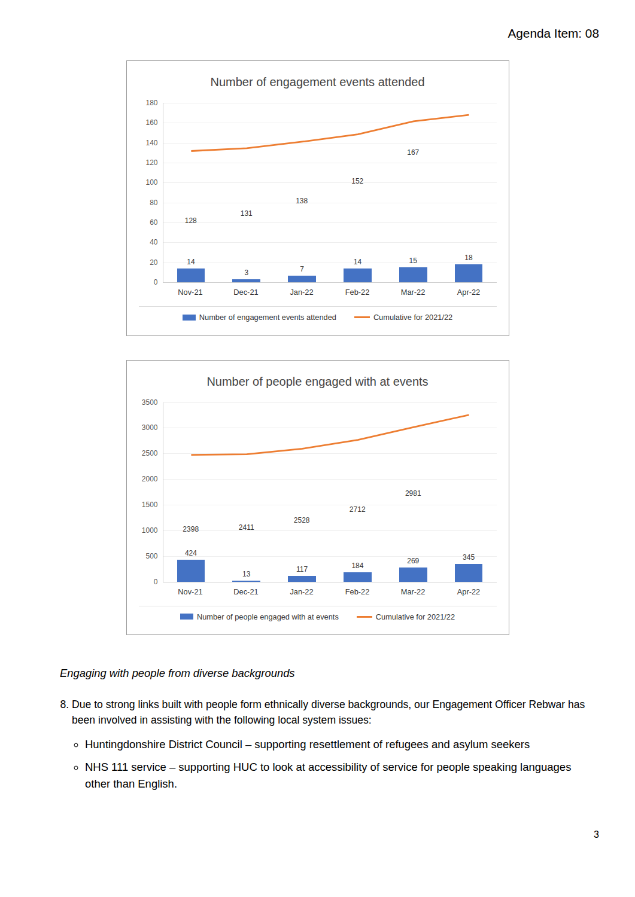Agenda Item: 08
Number of engagement events attended
180 160 140 120 100 80 60 40 20 0
14
3
7
14
15
18
128
131
138
152
167
Nov-21
Dec-21
Jan-22
Feb-22
Mar-22
Apr-22
Number of engagement events attended
Cumulative for 2021/22
Number of people engaged with at events
3500 3000 2500 2000 1500 1000 500 0
424
13
117
184
269
345
2398
2411
2528
2712
2981
Nov-21
Dec-21
Jan-22
Feb-22
Mar-22
Apr-22
Number of people engaged with at events
Cumulative for 2021/22
Engaging with people from diverse backgrounds
Due to strong links built with people form ethnically diverse backgrounds, our Engagement Officer Rebwar has been involved in assisting with the following local system issues:
Huntingdonshire District Council – supporting resettlement of refugees and asylum seekers
NHS 111 service – supporting HUC to look at accessibility of service for people speaking languages other than English.
3